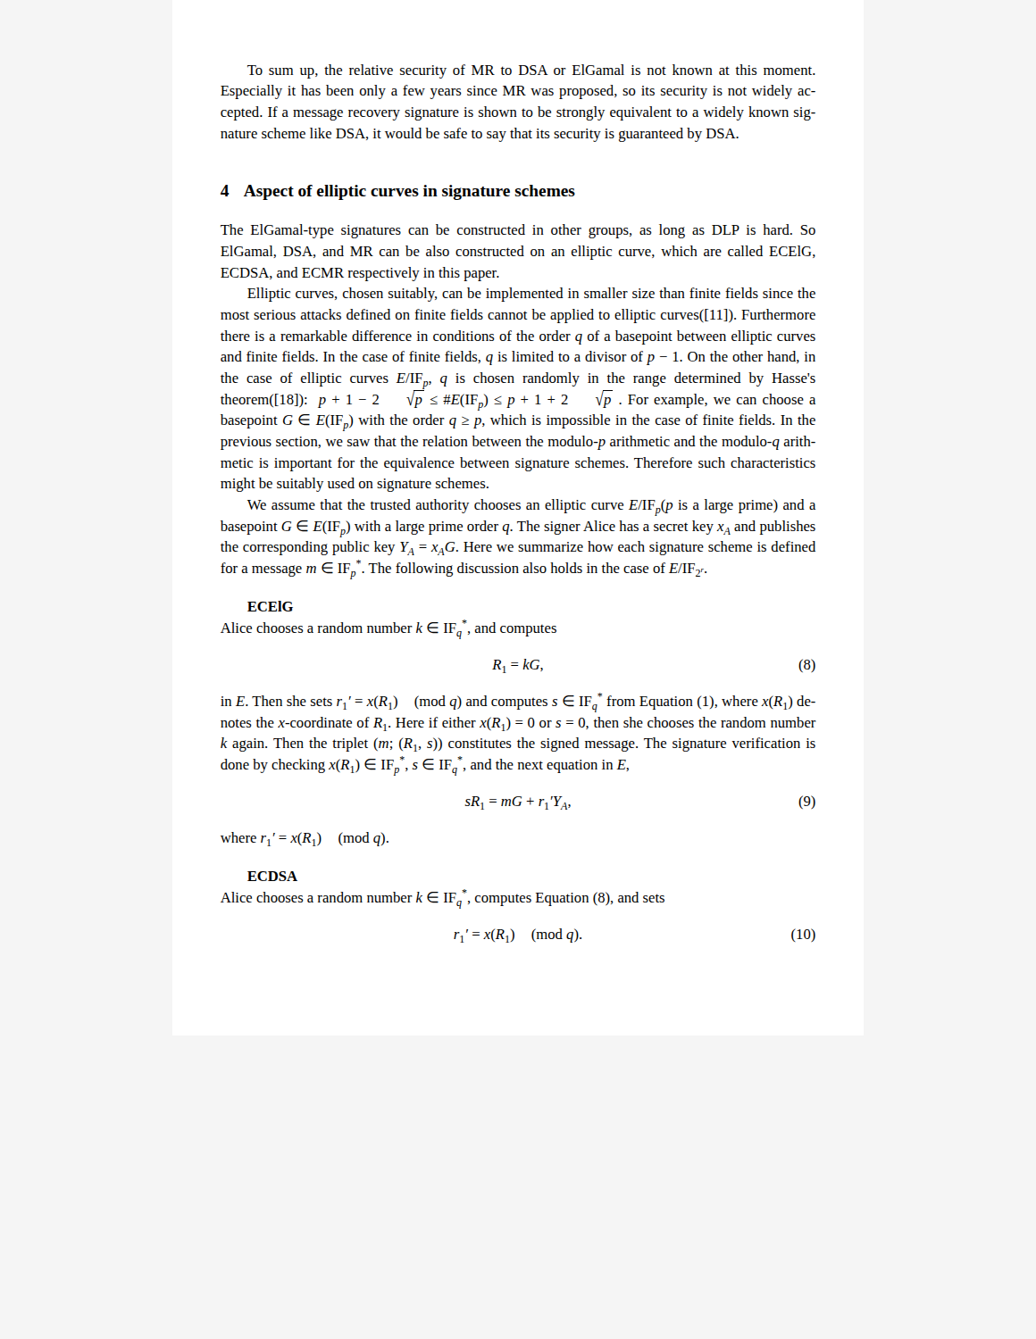To sum up, the relative security of MR to DSA or ElGamal is not known at this moment. Especially it has been only a few years since MR was proposed, so its security is not widely accepted. If a message recovery signature is shown to be strongly equivalent to a widely known signature scheme like DSA, it would be safe to say that its security is guaranteed by DSA.
4 Aspect of elliptic curves in signature schemes
The ElGamal-type signatures can be constructed in other groups, as long as DLP is hard. So ElGamal, DSA, and MR can be also constructed on an elliptic curve, which are called ECElG, ECDSA, and ECMR respectively in this paper.
Elliptic curves, chosen suitably, can be implemented in smaller size than finite fields since the most serious attacks defined on finite fields cannot be applied to elliptic curves([11]). Furthermore there is a remarkable difference in conditions of the order q of a basepoint between elliptic curves and finite fields. In the case of finite fields, q is limited to a divisor of p − 1. On the other hand, in the case of elliptic curves E/IFp, q is chosen randomly in the range determined by Hasse's theorem([18]): p + 1 − 2√p ≤ #E(IFp) ≤ p + 1 + 2√p . For example, we can choose a basepoint G ∈ E(IFp) with the order q ≥ p, which is impossible in the case of finite fields. In the previous section, we saw that the relation between the modulo-p arithmetic and the modulo-q arithmetic is important for the equivalence between signature schemes. Therefore such characteristics might be suitably used on signature schemes.
We assume that the trusted authority chooses an elliptic curve E/IFp(p is a large prime) and a basepoint G ∈ E(IFp) with a large prime order q. The signer Alice has a secret key xA and publishes the corresponding public key YA = xAG. Here we summarize how each signature scheme is defined for a message m ∈ IFp*. The following discussion also holds in the case of E/IF2r.
ECElG
Alice chooses a random number k ∈ IFq*, and computes
R1 = kG,(8)
in E. Then she sets r1′ = x(R1)(mod q) and computes s ∈ IFq* from Equation (1), where x(R1) denotes the x-coordinate of R1. Here if either x(R1) = 0 or s = 0, then she chooses the random number k again. Then the triplet (m; (R1, s)) constitutes the signed message. The signature verification is done by checking x(R1) ∈ IFp*, s ∈ IFq*, and the next equation in E,
sR1 = mG + r1′YA,(9)
where r1′ = x(R1)(mod q).
ECDSA
Alice chooses a random number k ∈ IFq*, computes Equation (8), and sets
r1′ = x(R1)(mod q).(10)